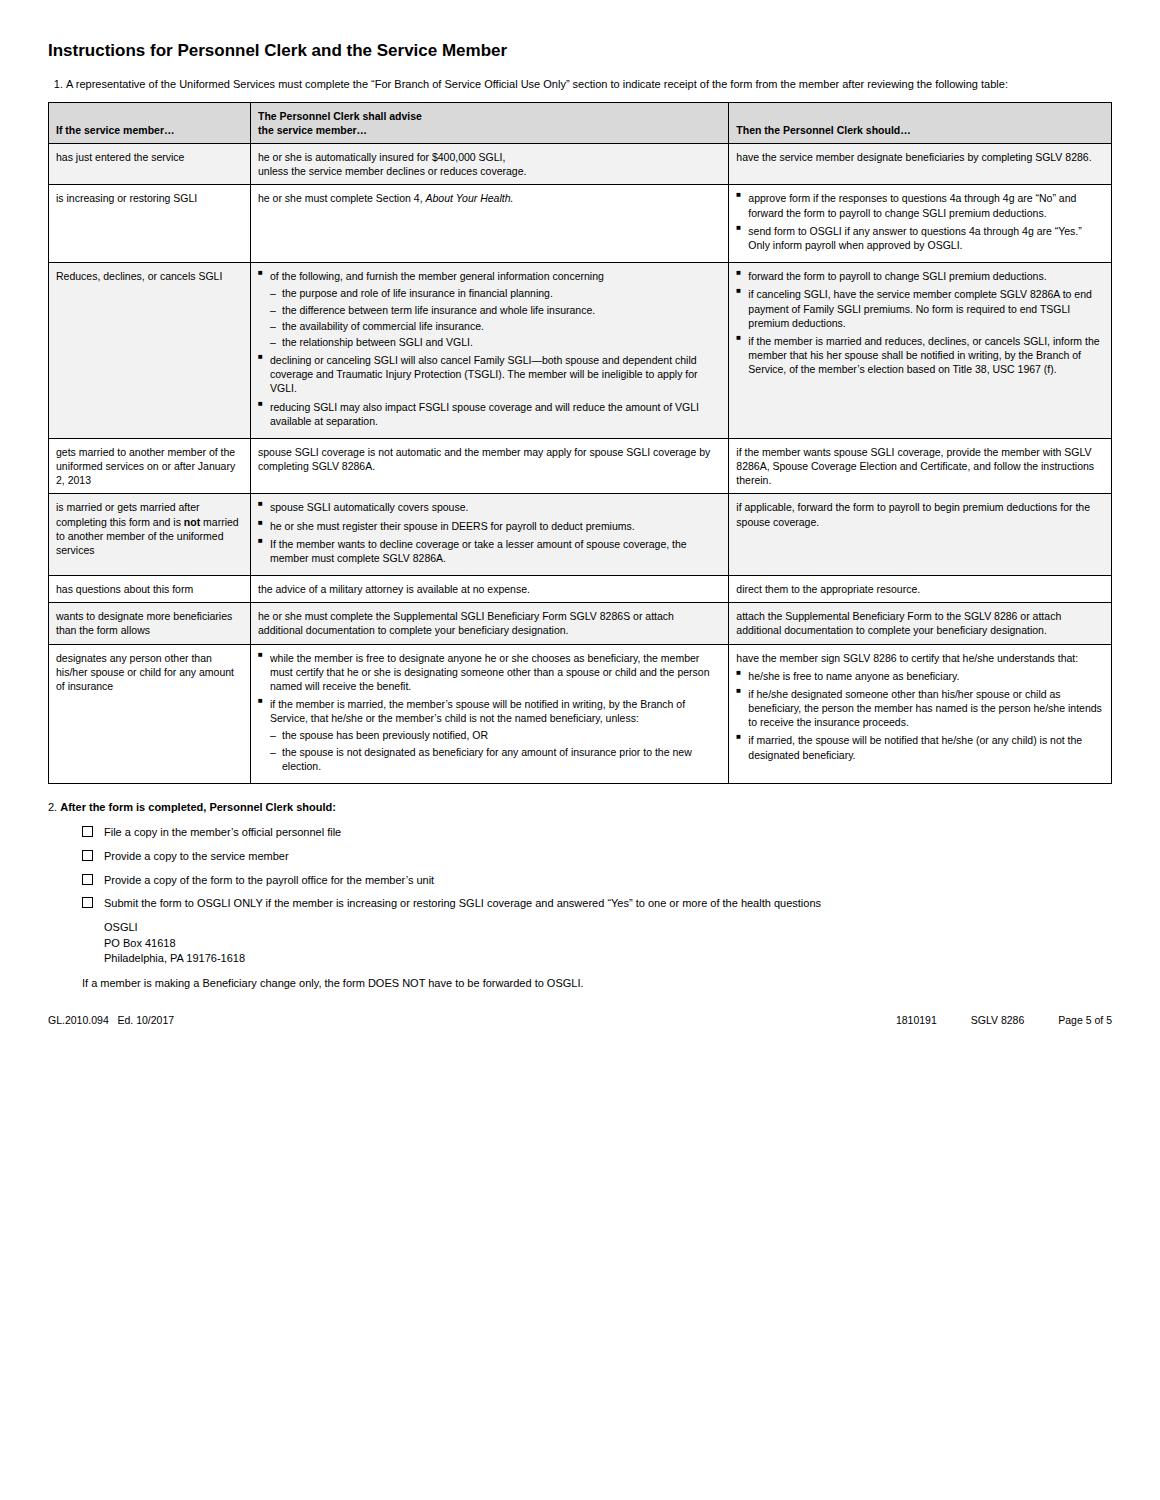Instructions for Personnel Clerk and the Service Member
A representative of the Uniformed Services must complete the “For Branch of Service Official Use Only” section to indicate receipt of the form from the member after reviewing the following table:
| If the service member… | The Personnel Clerk shall advise the service member… | Then the Personnel Clerk should… |
| --- | --- | --- |
| has just entered the service | he or she is automatically insured for $400,000 SGLI, unless the service member declines or reduces coverage. | have the service member designate beneficiaries by completing SGLV 8286. |
| is increasing or restoring SGLI | he or she must complete Section 4, About Your Health. | approve form if the responses to questions 4a through 4g are “No” and forward the form to payroll to change SGLI premium deductions. send form to OSGLI if any answer to questions 4a through 4g are “Yes.” Only inform payroll when approved by OSGLI. |
| Reduces, declines, or cancels SGLI | of the following, and furnish the member general information concerning the purpose and role of life insurance in financial planning. the difference between term life insurance and whole life insurance. the availability of commercial life insurance. the relationship between SGLI and VGLI. declining or canceling SGLI will also cancel Family SGLI—both spouse and dependent child coverage and Traumatic Injury Protection (TSGLI). The member will be ineligible to apply for VGLI. reducing SGLI may also impact FSGLI spouse coverage and will reduce the amount of VGLI available at separation. | forward the form to payroll to change SGLI premium deductions. if canceling SGLI, have the service member complete SGLV 8286A to end payment of Family SGLI premiums. No form is required to end TSGLI premium deductions. if the member is married and reduces, declines, or cancels SGLI, inform the member that his her spouse shall be notified in writing, by the Branch of Service, of the member’s election based on Title 38, USC 1967 (f). |
| gets married to another member of the uniformed services on or after January 2, 2013 | spouse SGLI coverage is not automatic and the member may apply for spouse SGLI coverage by completing SGLV 8286A. | if the member wants spouse SGLI coverage, provide the member with SGLV 8286A, Spouse Coverage Election and Certificate, and follow the instructions therein. |
| is married or gets married after completing this form and is not married to another member of the uniformed services | spouse SGLI automatically covers spouse. he or she must register their spouse in DEERS for payroll to deduct premiums. If the member wants to decline coverage or take a lesser amount of spouse coverage, the member must complete SGLV 8286A. | if applicable, forward the form to payroll to begin premium deductions for the spouse coverage. |
| has questions about this form | the advice of a military attorney is available at no expense. | direct them to the appropriate resource. |
| wants to designate more beneficiaries than the form allows | he or she must complete the Supplemental SGLI Beneficiary Form SGLV 8286S or attach additional documentation to complete your beneficiary designation. | attach the Supplemental Beneficiary Form to the SGLV 8286 or attach additional documentation to complete your beneficiary designation. |
| designates any person other than his/her spouse or child for any amount of insurance | while the member is free to designate anyone he or she chooses as beneficiary, the member must certify that he or she is designating someone other than a spouse or child and the person named will receive the benefit. if the member is married, the member’s spouse will be notified in writing, by the Branch of Service, that he/she or the member’s child is not the named beneficiary, unless: the spouse has been previously notified, OR the spouse is not designated as beneficiary for any amount of insurance prior to the new election. | have the member sign SGLV 8286 to certify that he/she understands that: he/she is free to name anyone as beneficiary. if he/she designated someone other than his/her spouse or child as beneficiary, the person the member has named is the person he/she intends to receive the insurance proceeds. if married, the spouse will be notified that he/she (or any child) is not the designated beneficiary. |
2. After the form is completed, Personnel Clerk should:
File a copy in the member’s official personnel file
Provide a copy to the service member
Provide a copy of the form to the payroll office for the member’s unit
Submit the form to OSGLI ONLY if the member is increasing or restoring SGLI coverage and answered “Yes” to one or more of the health questions
OSGLI
PO Box 41618
Philadelphia, PA 19176-1618
If a member is making a Beneficiary change only, the form DOES NOT have to be forwarded to OSGLI.
GL.2010.094 Ed. 10/2017
1810191 SGLV 8286 Page 5 of 5